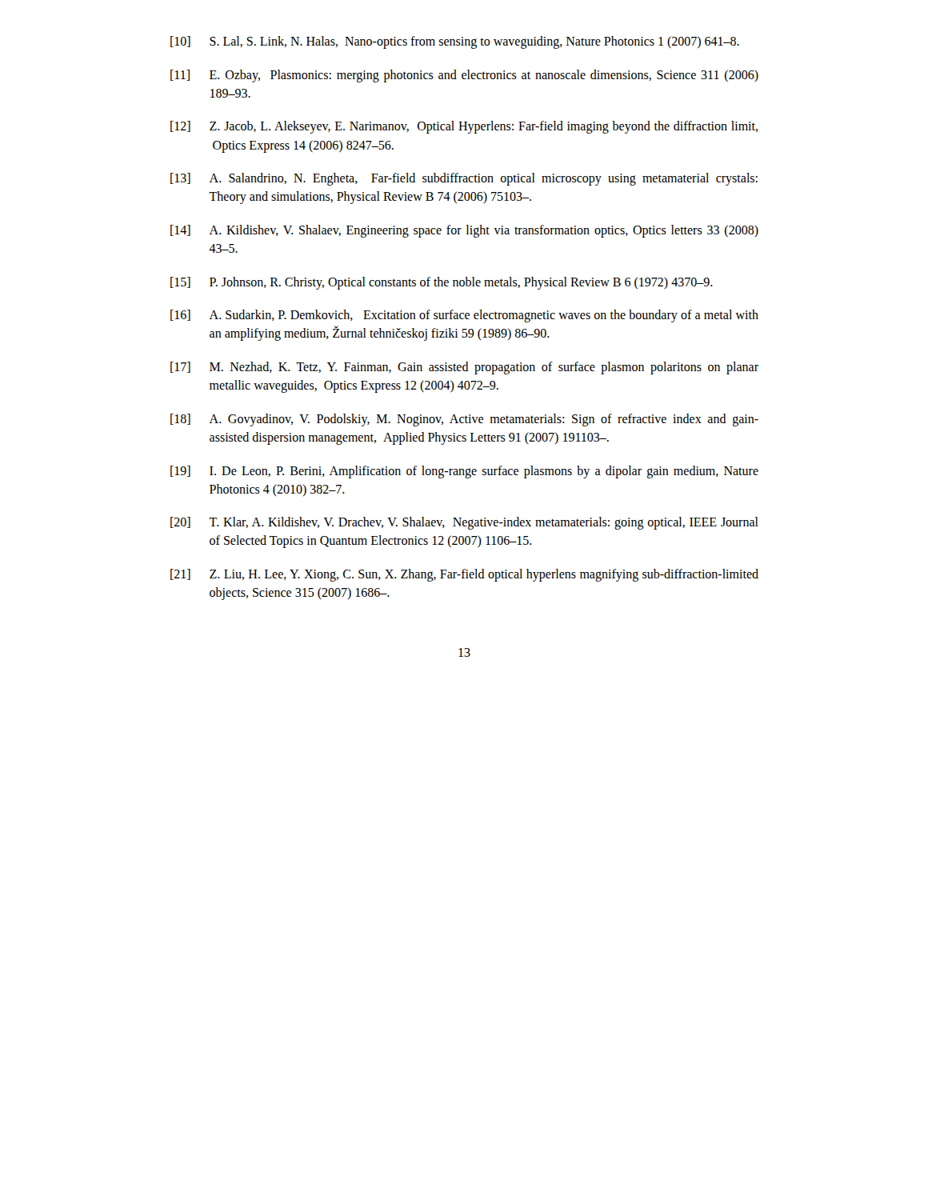[10] S. Lal, S. Link, N. Halas, Nano-optics from sensing to waveguiding, Nature Photonics 1 (2007) 641–8.
[11] E. Ozbay, Plasmonics: merging photonics and electronics at nanoscale dimensions, Science 311 (2006) 189–93.
[12] Z. Jacob, L. Alekseyev, E. Narimanov, Optical Hyperlens: Far-field imaging beyond the diffraction limit, Optics Express 14 (2006) 8247–56.
[13] A. Salandrino, N. Engheta, Far-field subdiffraction optical microscopy using metamaterial crystals: Theory and simulations, Physical Review B 74 (2006) 75103–.
[14] A. Kildishev, V. Shalaev, Engineering space for light via transformation optics, Optics letters 33 (2008) 43–5.
[15] P. Johnson, R. Christy, Optical constants of the noble metals, Physical Review B 6 (1972) 4370–9.
[16] A. Sudarkin, P. Demkovich, Excitation of surface electromagnetic waves on the boundary of a metal with an amplifying medium, Žurnal tehničeskoj fiziki 59 (1989) 86–90.
[17] M. Nezhad, K. Tetz, Y. Fainman, Gain assisted propagation of surface plasmon polaritons on planar metallic waveguides, Optics Express 12 (2004) 4072–9.
[18] A. Govyadinov, V. Podolskiy, M. Noginov, Active metamaterials: Sign of refractive index and gain-assisted dispersion management, Applied Physics Letters 91 (2007) 191103–.
[19] I. De Leon, P. Berini, Amplification of long-range surface plasmons by a dipolar gain medium, Nature Photonics 4 (2010) 382–7.
[20] T. Klar, A. Kildishev, V. Drachev, V. Shalaev, Negative-index metamaterials: going optical, IEEE Journal of Selected Topics in Quantum Electronics 12 (2007) 1106–15.
[21] Z. Liu, H. Lee, Y. Xiong, C. Sun, X. Zhang, Far-field optical hyperlens magnifying sub-diffraction-limited objects, Science 315 (2007) 1686–.
13